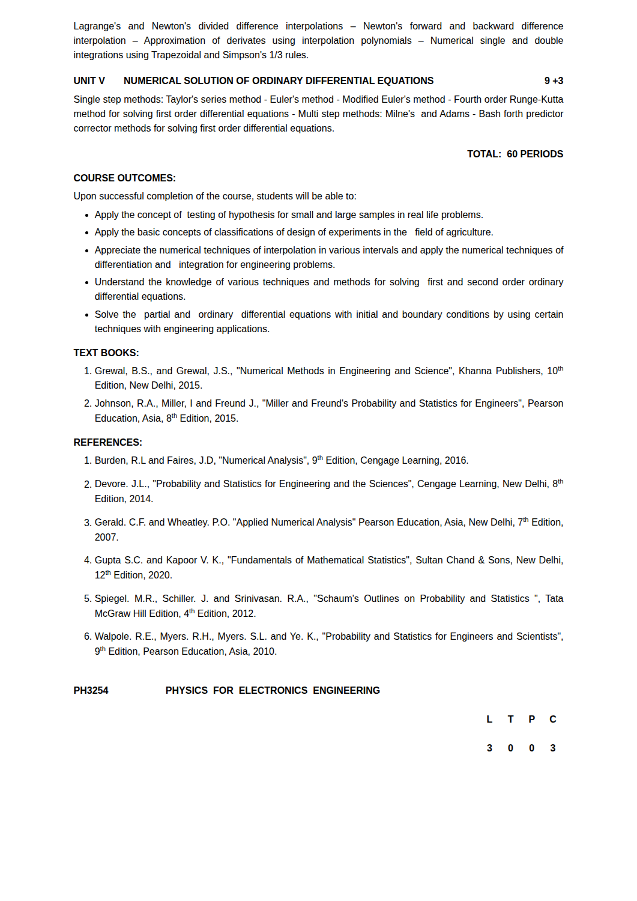Lagrange's and Newton's divided difference interpolations – Newton's forward and backward difference interpolation – Approximation of derivates using interpolation polynomials – Numerical single and double integrations using Trapezoidal and Simpson's 1/3 rules.
UNIT V NUMERICAL SOLUTION OF ORDINARY DIFFERENTIAL EQUATIONS 9 +3
Single step methods: Taylor's series method - Euler's method - Modified Euler's method - Fourth order Runge-Kutta method for solving first order differential equations - Multi step methods: Milne's and Adams - Bash forth predictor corrector methods for solving first order differential equations.
TOTAL: 60 PERIODS
Course Outcomes:
Upon successful completion of the course, students will be able to:
Apply the concept of testing of hypothesis for small and large samples in real life problems.
Apply the basic concepts of classifications of design of experiments in the field of agriculture.
Appreciate the numerical techniques of interpolation in various intervals and apply the numerical techniques of differentiation and integration for engineering problems.
Understand the knowledge of various techniques and methods for solving first and second order ordinary differential equations.
Solve the partial and ordinary differential equations with initial and boundary conditions by using certain techniques with engineering applications.
Text Books:
Grewal, B.S., and Grewal, J.S., "Numerical Methods in Engineering and Science", Khanna Publishers, 10th Edition, New Delhi, 2015.
Johnson, R.A., Miller, I and Freund J., "Miller and Freund's Probability and Statistics for Engineers", Pearson Education, Asia, 8th Edition, 2015.
References:
Burden, R.L and Faires, J.D, "Numerical Analysis", 9th Edition, Cengage Learning, 2016.
Devore. J.L., "Probability and Statistics for Engineering and the Sciences", Cengage Learning, New Delhi, 8th Edition, 2014.
Gerald. C.F. and Wheatley. P.O. "Applied Numerical Analysis" Pearson Education, Asia, New Delhi, 7th Edition, 2007.
Gupta S.C. and Kapoor V. K., "Fundamentals of Mathematical Statistics", Sultan Chand & Sons, New Delhi, 12th Edition, 2020.
Spiegel. M.R., Schiller. J. and Srinivasan. R.A., "Schaum's Outlines on Probability and Statistics ", Tata McGraw Hill Edition, 4th Edition, 2012.
Walpole. R.E., Myers. R.H., Myers. S.L. and Ye. K., "Probability and Statistics for Engineers and Scientists", 9th Edition, Pearson Education, Asia, 2010.
| PH3254 | PHYSICS FOR ELECTRONICS ENGINEERING | L T P C 3 0 0 3 |